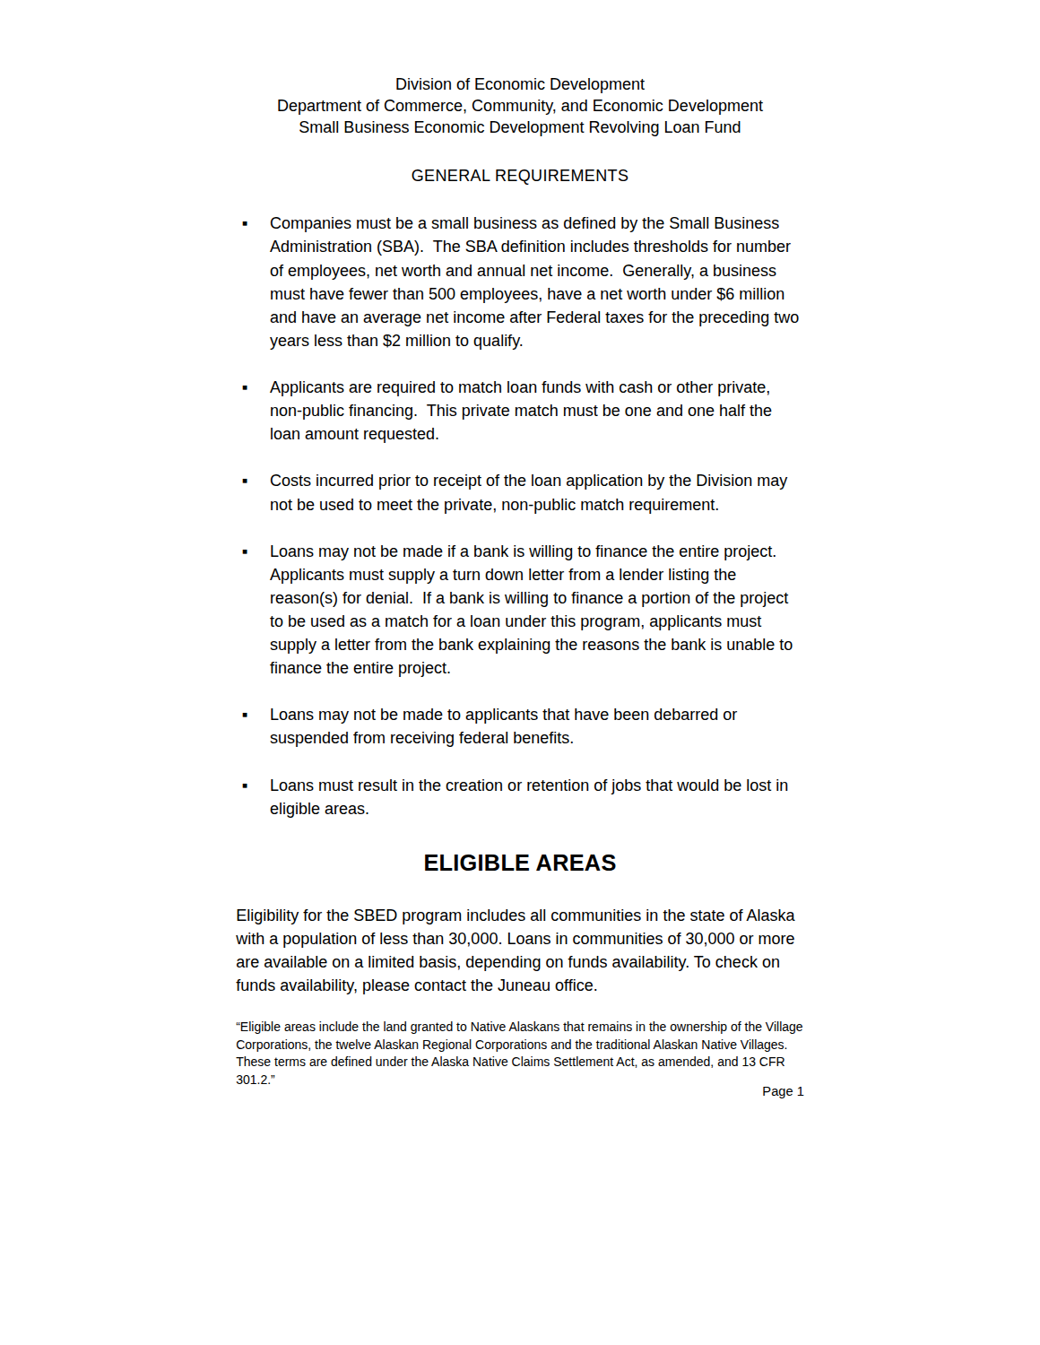Division of Economic Development
Department of Commerce, Community, and Economic Development
Small Business Economic Development Revolving Loan Fund
GENERAL REQUIREMENTS
Companies must be a small business as defined by the Small Business Administration (SBA). The SBA definition includes thresholds for number of employees, net worth and annual net income. Generally, a business must have fewer than 500 employees, have a net worth under $6 million and have an average net income after Federal taxes for the preceding two years less than $2 million to qualify.
Applicants are required to match loan funds with cash or other private, non-public financing. This private match must be one and one half the loan amount requested.
Costs incurred prior to receipt of the loan application by the Division may not be used to meet the private, non-public match requirement.
Loans may not be made if a bank is willing to finance the entire project. Applicants must supply a turn down letter from a lender listing the reason(s) for denial. If a bank is willing to finance a portion of the project to be used as a match for a loan under this program, applicants must supply a letter from the bank explaining the reasons the bank is unable to finance the entire project.
Loans may not be made to applicants that have been debarred or suspended from receiving federal benefits.
Loans must result in the creation or retention of jobs that would be lost in eligible areas.
ELIGIBLE AREAS
Eligibility for the SBED program includes all communities in the state of Alaska with a population of less than 30,000. Loans in communities of 30,000 or more are available on a limited basis, depending on funds availability. To check on funds availability, please contact the Juneau office.
“Eligible areas include the land granted to Native Alaskans that remains in the ownership of the Village Corporations, the twelve Alaskan Regional Corporations and the traditional Alaskan Native Villages. These terms are defined under the Alaska Native Claims Settlement Act, as amended, and 13 CFR 301.2.”
Page 1